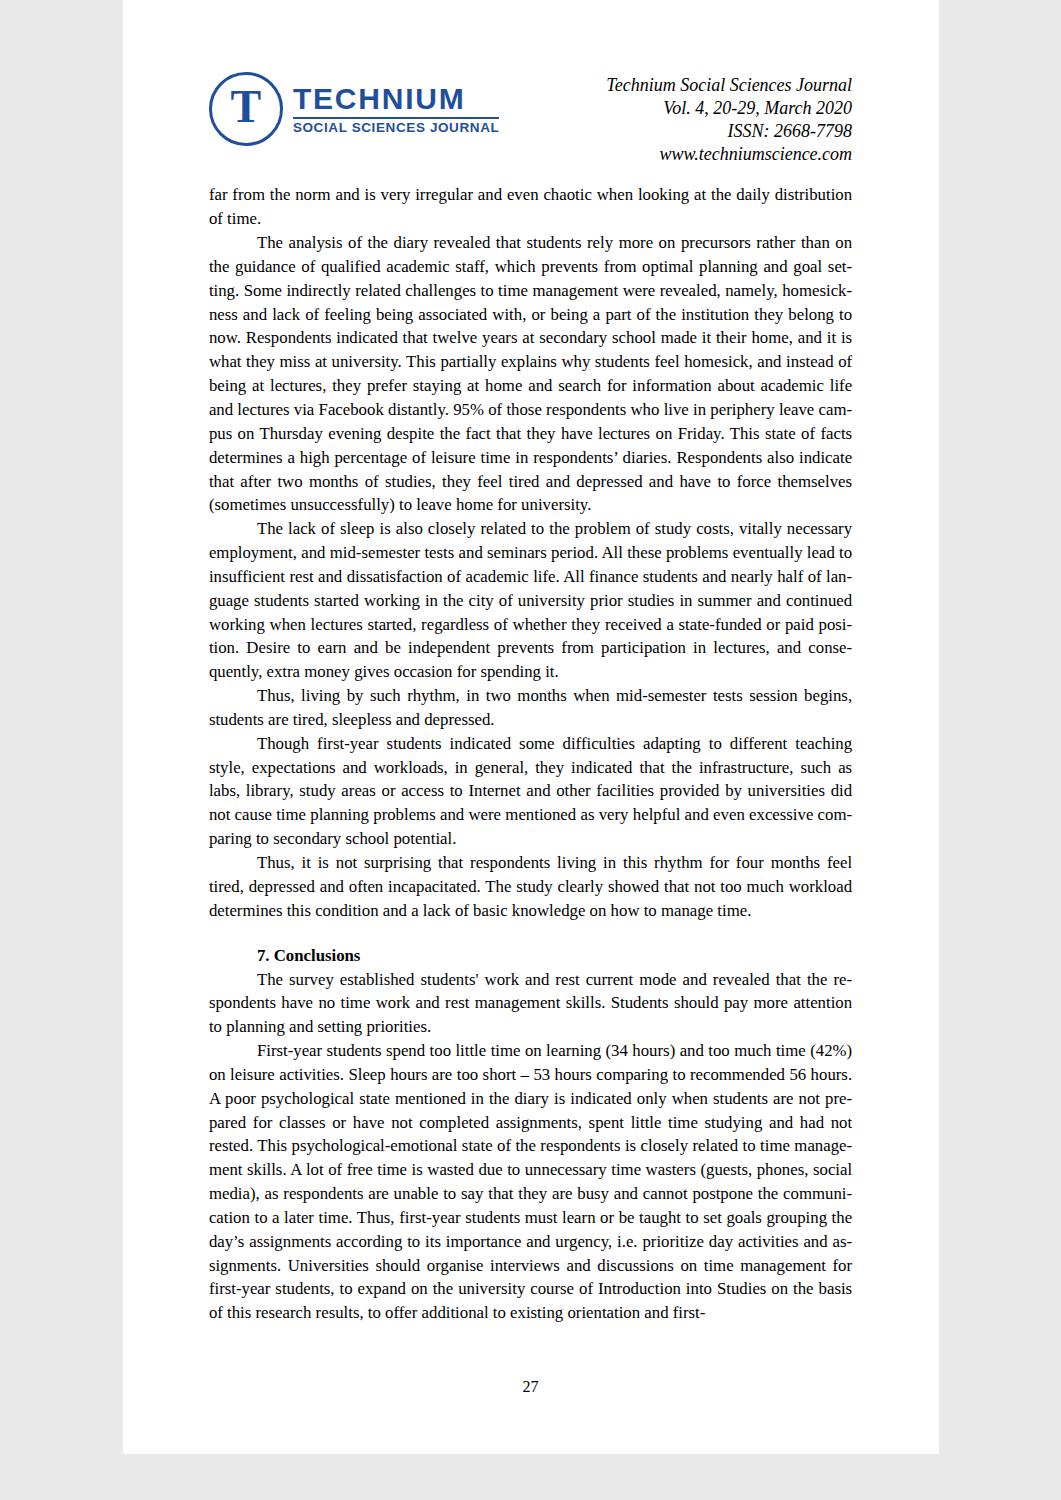T
TECHNIUM
SOCIAL SCIENCES JOURNAL
Technium Social Sciences Journal
Vol. 4, 20-29, March 2020
ISSN: 2668-7798
www.techniumscience.com
far from the norm and is very irregular and even chaotic when looking at the daily distribution of time.
The analysis of the diary revealed that students rely more on precursors rather than on the guidance of qualified academic staff, which prevents from optimal planning and goal setting. Some indirectly related challenges to time management were revealed, namely, homesickness and lack of feeling being associated with, or being a part of the institution they belong to now. Respondents indicated that twelve years at secondary school made it their home, and it is what they miss at university. This partially explains why students feel homesick, and instead of being at lectures, they prefer staying at home and search for information about academic life and lectures via Facebook distantly. 95% of those respondents who live in periphery leave campus on Thursday evening despite the fact that they have lectures on Friday. This state of facts determines a high percentage of leisure time in respondents’ diaries. Respondents also indicate that after two months of studies, they feel tired and depressed and have to force themselves (sometimes unsuccessfully) to leave home for university.
The lack of sleep is also closely related to the problem of study costs, vitally necessary employment, and mid-semester tests and seminars period. All these problems eventually lead to insufficient rest and dissatisfaction of academic life. All finance students and nearly half of language students started working in the city of university prior studies in summer and continued working when lectures started, regardless of whether they received a state-funded or paid position. Desire to earn and be independent prevents from participation in lectures, and consequently, extra money gives occasion for spending it.
Thus, living by such rhythm, in two months when mid-semester tests session begins, students are tired, sleepless and depressed.
Though first-year students indicated some difficulties adapting to different teaching style, expectations and workloads, in general, they indicated that the infrastructure, such as labs, library, study areas or access to Internet and other facilities provided by universities did not cause time planning problems and were mentioned as very helpful and even excessive comparing to secondary school potential.
Thus, it is not surprising that respondents living in this rhythm for four months feel tired, depressed and often incapacitated. The study clearly showed that not too much workload determines this condition and a lack of basic knowledge on how to manage time.
7. Conclusions
The survey established students' work and rest current mode and revealed that the respondents have no time work and rest management skills. Students should pay more attention to planning and setting priorities.
First-year students spend too little time on learning (34 hours) and too much time (42%) on leisure activities. Sleep hours are too short – 53 hours comparing to recommended 56 hours. A poor psychological state mentioned in the diary is indicated only when students are not prepared for classes or have not completed assignments, spent little time studying and had not rested. This psychological-emotional state of the respondents is closely related to time management skills. A lot of free time is wasted due to unnecessary time wasters (guests, phones, social media), as respondents are unable to say that they are busy and cannot postpone the communication to a later time. Thus, first-year students must learn or be taught to set goals grouping the day’s assignments according to its importance and urgency, i.e. prioritize day activities and assignments. Universities should organise interviews and discussions on time management for first-year students, to expand on the university course of Introduction into Studies on the basis of this research results, to offer additional to existing orientation and first-
27